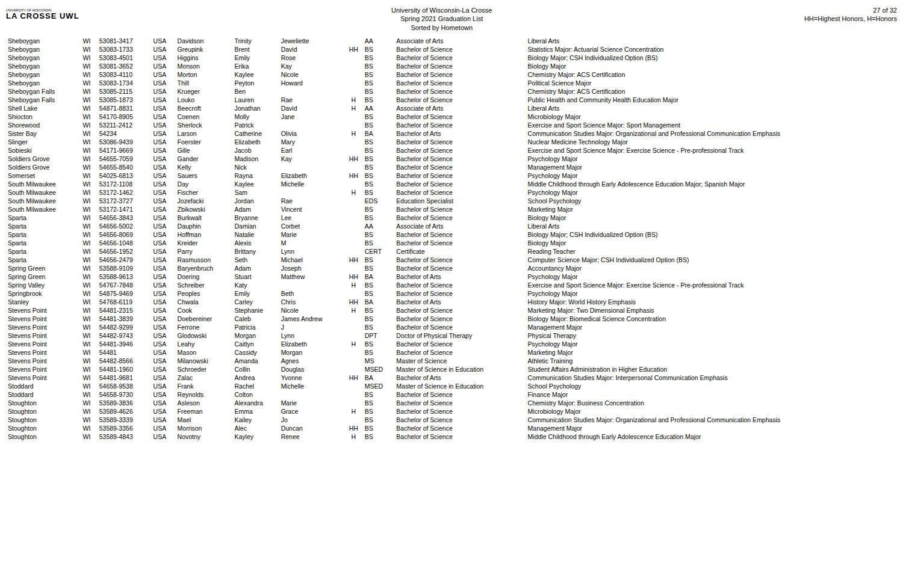UNIVERSITY OF WISCONSIN LA CROSSE UWL
University of Wisconsin-La Crosse
Spring 2021 Graduation List
Sorted by Hometown
27 of 32
HH=Highest Honors, H=Honors
| Sheboygan | WI | 53081-3417 | USA | Davidson | Trinity | Jeweliette | | AA | Associate of Arts | Liberal Arts |
| Sheboygan | WI | 53083-1733 | USA | Greupink | Brent | David | HH | BS | Bachelor of Science | Statistics Major: Actuarial Science Concentration |
| Sheboygan | WI | 53083-4501 | USA | Higgins | Emily | Rose | | BS | Bachelor of Science | Biology Major; CSH Individualized Option (BS) |
| Sheboygan | WI | 53081-3652 | USA | Monson | Erika | Kay | | BS | Bachelor of Science | Biology Major |
| Sheboygan | WI | 53083-4110 | USA | Morton | Kaylee | Nicole | | BS | Bachelor of Science | Chemistry Major: ACS Certification |
| Sheboygan | WI | 53083-1734 | USA | Thill | Peyton | Howard | | BS | Bachelor of Science | Political Science Major |
| Sheboygan Falls | WI | 53085-2115 | USA | Krueger | Ben | | | BS | Bachelor of Science | Chemistry Major: ACS Certification |
| Sheboygan Falls | WI | 53085-1873 | USA | Louko | Lauren | Rae | H | BS | Bachelor of Science | Public Health and Community Health Education Major |
| Shell Lake | WI | 54871-8831 | USA | Beecroft | Jonathan | David | H | AA | Associate of Arts | Liberal Arts |
| Shiocton | WI | 54170-8905 | USA | Coenen | Molly | Jane | | BS | Bachelor of Science | Microbiology Major |
| Shorewood | WI | 53211-2412 | USA | Sherlock | Patrick | | | BS | Bachelor of Science | Exercise and Sport Science Major: Sport Management |
| Sister Bay | WI | 54234 | USA | Larson | Catherine | Olivia | H | BA | Bachelor of Arts | Communication Studies Major: Organizational and Professional Communication Emphasis |
| Slinger | WI | 53086-9439 | USA | Foerster | Elizabeth | Mary | | BS | Bachelor of Science | Nuclear Medicine Technology Major |
| Sobieski | WI | 54171-9669 | USA | Gille | Jacob | Earl | | BS | Bachelor of Science | Exercise and Sport Science Major: Exercise Science - Pre-professional Track |
| Soldiers Grove | WI | 54655-7059 | USA | Gander | Madison | Kay | HH | BS | Bachelor of Science | Psychology Major |
| Soldiers Grove | WI | 54655-8540 | USA | Kelly | Nick | | | BS | Bachelor of Science | Management Major |
| Somerset | WI | 54025-6813 | USA | Sauers | Rayna | Elizabeth | HH | BS | Bachelor of Science | Psychology Major |
| South Milwaukee | WI | 53172-1108 | USA | Day | Kaylee | Michelle | | BS | Bachelor of Science | Middle Childhood through Early Adolescence Education Major; Spanish Major |
| South Milwaukee | WI | 53172-1462 | USA | Fischer | Sam | | H | BS | Bachelor of Science | Psychology Major |
| South Milwaukee | WI | 53172-3727 | USA | Jozefacki | Jordan | Rae | | EDS | Education Specialist | School Psychology |
| South Milwaukee | WI | 53172-1471 | USA | Zbikowski | Adam | Vincent | | BS | Bachelor of Science | Marketing Major |
| Sparta | WI | 54656-3843 | USA | Burkwalt | Bryanne | Lee | | BS | Bachelor of Science | Biology Major |
| Sparta | WI | 54656-5002 | USA | Dauphin | Damian | Corbet | | AA | Associate of Arts | Liberal Arts |
| Sparta | WI | 54656-8069 | USA | Hoffman | Natalie | Marie | | BS | Bachelor of Science | Biology Major; CSH Individualized Option (BS) |
| Sparta | WI | 54656-1048 | USA | Kreider | Alexis | M | | BS | Bachelor of Science | Biology Major |
| Sparta | WI | 54656-1952 | USA | Parry | Brittany | Lynn | | CERT | Certificate | Reading Teacher |
| Sparta | WI | 54656-2479 | USA | Rasmusson | Seth | Michael | HH | BS | Bachelor of Science | Computer Science Major; CSH Individualized Option (BS) |
| Spring Green | WI | 53588-9109 | USA | Baryenbruch | Adam | Joseph | | BS | Bachelor of Science | Accountancy Major |
| Spring Green | WI | 53588-9613 | USA | Doering | Stuart | Matthew | HH | BA | Bachelor of Arts | Psychology Major |
| Spring Valley | WI | 54767-7848 | USA | Schreiber | Katy | | H | BS | Bachelor of Science | Exercise and Sport Science Major: Exercise Science - Pre-professional Track |
| Springbrook | WI | 54875-9469 | USA | Peoples | Emily | Beth | | BS | Bachelor of Science | Psychology Major |
| Stanley | WI | 54768-6119 | USA | Chwala | Carley | Chris | HH | BA | Bachelor of Arts | History Major: World History Emphasis |
| Stevens Point | WI | 54481-2315 | USA | Cook | Stephanie | Nicole | H | BS | Bachelor of Science | Marketing Major: Two Dimensional Emphasis |
| Stevens Point | WI | 54481-3839 | USA | Doebereiner | Caleb | James Andrew | | BS | Bachelor of Science | Biology Major: Biomedical Science Concentration |
| Stevens Point | WI | 54482-9299 | USA | Ferrone | Patricia | J | | BS | Bachelor of Science | Management Major |
| Stevens Point | WI | 54482-9743 | USA | Glodowski | Morgan | Lynn | | DPT | Doctor of Physical Therapy | Physical Therapy |
| Stevens Point | WI | 54481-3946 | USA | Leahy | Caitlyn | Elizabeth | H | BS | Bachelor of Science | Psychology Major |
| Stevens Point | WI | 54481 | USA | Mason | Cassidy | Morgan | | BS | Bachelor of Science | Marketing Major |
| Stevens Point | WI | 54482-8566 | USA | Milanowski | Amanda | Agnes | | MS | Master of Science | Athletic Training |
| Stevens Point | WI | 54481-1960 | USA | Schroeder | Collin | Douglas | | MSED | Master of Science in Education | Student Affairs Administration in Higher Education |
| Stevens Point | WI | 54481-9681 | USA | Zalac | Andrea | Yvonne | HH | BA | Bachelor of Arts | Communication Studies Major: Interpersonal Communication Emphasis |
| Stoddard | WI | 54658-9538 | USA | Frank | Rachel | Michelle | | MSED | Master of Science in Education | School Psychology |
| Stoddard | WI | 54658-9730 | USA | Reynolds | Colton | | | BS | Bachelor of Science | Finance Major |
| Stoughton | WI | 53589-3836 | USA | Asleson | Alexandra | Marie | | BS | Bachelor of Science | Chemistry Major: Business Concentration |
| Stoughton | WI | 53589-4626 | USA | Freeman | Emma | Grace | H | BS | Bachelor of Science | Microbiology Major |
| Stoughton | WI | 53589-3339 | USA | Mael | Kailey | Jo | | BS | Bachelor of Science | Communication Studies Major: Organizational and Professional Communication Emphasis |
| Stoughton | WI | 53589-3356 | USA | Morrison | Alec | Duncan | HH | BS | Bachelor of Science | Management Major |
| Stoughton | WI | 53589-4843 | USA | Novotny | Kayley | Renee | H | BS | Bachelor of Science | Middle Childhood through Early Adolescence Education Major |